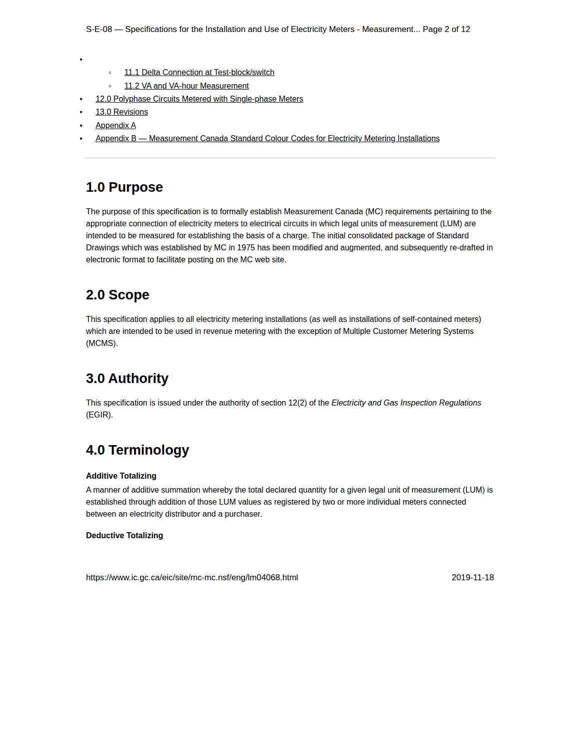S-E-08 — Specifications for the Installation and Use of Electricity Meters - Measurement... Page 2 of 12
11.1 Delta Connection at Test-block/switch
11.2 VA and VA-hour Measurement
12.0 Polyphase Circuits Metered with Single-phase Meters
13.0 Revisions
Appendix A
Appendix B — Measurement Canada Standard Colour Codes for Electricity Metering Installations
1.0 Purpose
The purpose of this specification is to formally establish Measurement Canada (MC) requirements pertaining to the appropriate connection of electricity meters to electrical circuits in which legal units of measurement (LUM) are intended to be measured for establishing the basis of a charge. The initial consolidated package of Standard Drawings which was established by MC in 1975 has been modified and augmented, and subsequently re-drafted in electronic format to facilitate posting on the MC web site.
2.0 Scope
This specification applies to all electricity metering installations (as well as installations of self-contained meters) which are intended to be used in revenue metering with the exception of Multiple Customer Metering Systems (MCMS).
3.0 Authority
This specification is issued under the authority of section 12(2) of the Electricity and Gas Inspection Regulations (EGIR).
4.0 Terminology
Additive Totalizing
A manner of additive summation whereby the total declared quantity for a given legal unit of measurement (LUM) is established through addition of those LUM values as registered by two or more individual meters connected between an electricity distributor and a purchaser.
Deductive Totalizing
https://www.ic.gc.ca/eic/site/mc-mc.nsf/eng/lm04068.html 2019-11-18